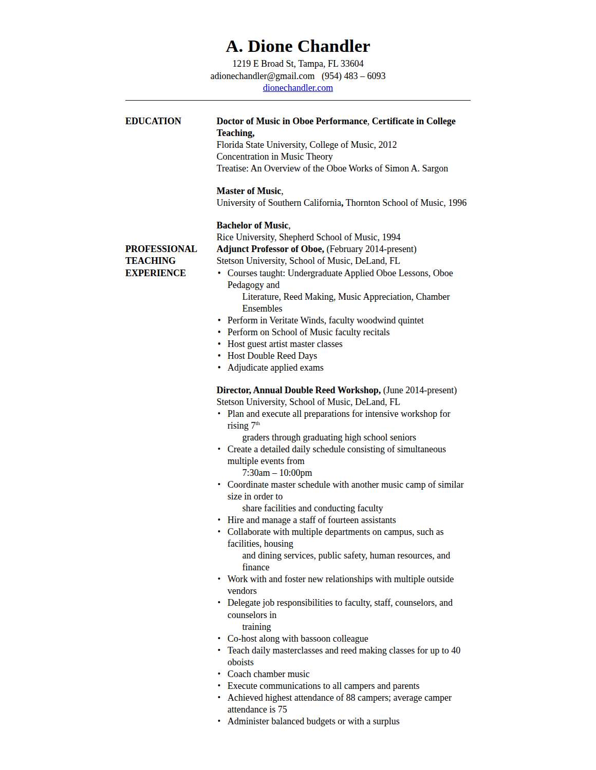A. Dione Chandler
1219 E Broad St, Tampa, FL 33604
adionechandler@gmail.com (954) 483 – 6093
dionechandler.com
| Education | Doctor of Music in Oboe Performance , Certificate in College Teaching, Florida State University, College of Music, 2012 Concentration in Music Theory Treatise: An Overview of the Oboe Works of Simon A. Sargon Master of Music , University of Southern California , Thornton School of Music, 1996 Bachelor of Music , Rice University, Shepherd School of Music, 1994 |
| Professional Teaching Experience | Adjunct Professor of Oboe, (February 2014-present) Stetson University, School of Music, DeLand, FL Courses taught: Undergraduate Applied Oboe Lessons, Oboe Pedagogy and Literature, Reed Making, Music Appreciation, Chamber Ensembles Perform in Veritate Winds, faculty woodwind quintet Perform on School of Music faculty recitals Host guest artist master classes Host Double Reed Days Adjudicate applied exams Director, Annual Double Reed Workshop, (June 2014-present) Stetson University, School of Music, DeLand, FL Plan and execute all preparations for intensive workshop for rising 7 th graders through graduating high school seniors Create a detailed daily schedule consisting of simultaneous multiple events from 7:30am – 10:00pm Coordinate master schedule with another music camp of similar size in order to share facilities and conducting faculty Hire and manage a staff of fourteen assistants Collaborate with multiple departments on campus, such as facilities, housing and dining services, public safety, human resources, and finance Work with and foster new relationships with multiple outside vendors Delegate job responsibilities to faculty, staff, counselors, and counselors in training Co-host along with bassoon colleague Teach daily masterclasses and reed making classes for up to 40 oboists Coach chamber music Execute communications to all campers and parents Achieved highest attendance of 88 campers; average camper attendance is 75 Administer balanced budgets or with a surplus |